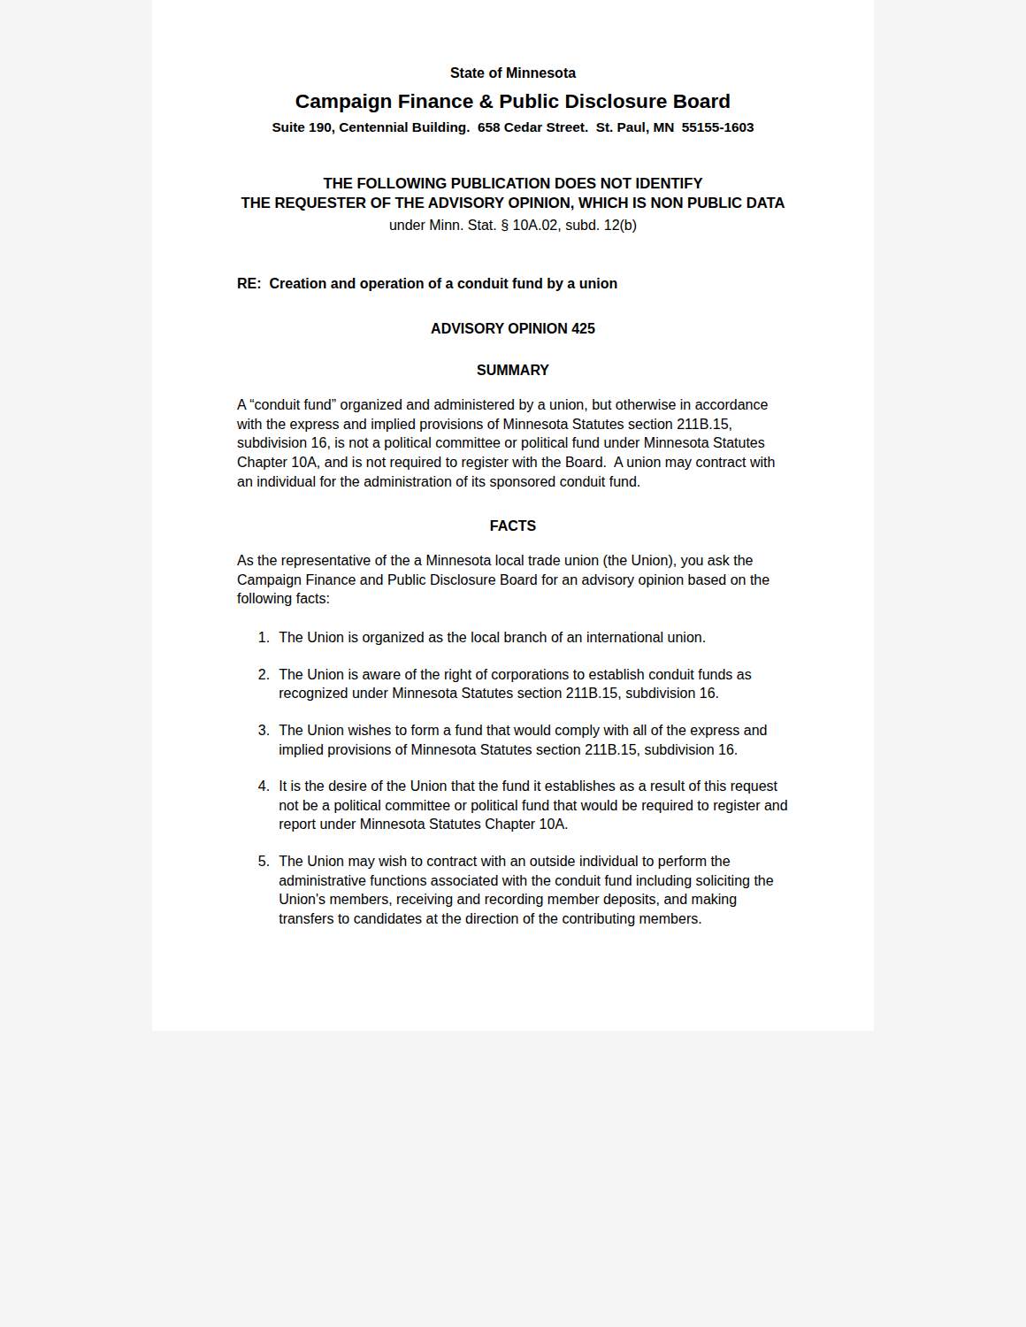State of Minnesota
Campaign Finance & Public Disclosure Board
Suite 190, Centennial Building. 658 Cedar Street. St. Paul, MN 55155-1603
THE FOLLOWING PUBLICATION DOES NOT IDENTIFY
THE REQUESTER OF THE ADVISORY OPINION, WHICH IS NON PUBLIC DATA
under Minn. Stat. § 10A.02, subd. 12(b)
RE: Creation and operation of a conduit fund by a union
ADVISORY OPINION 425
SUMMARY
A “conduit fund” organized and administered by a union, but otherwise in accordance with the express and implied provisions of Minnesota Statutes section 211B.15, subdivision 16, is not a political committee or political fund under Minnesota Statutes Chapter 10A, and is not required to register with the Board. A union may contract with an individual for the administration of its sponsored conduit fund.
FACTS
As the representative of the a Minnesota local trade union (the Union), you ask the Campaign Finance and Public Disclosure Board for an advisory opinion based on the following facts:
The Union is organized as the local branch of an international union.
The Union is aware of the right of corporations to establish conduit funds as recognized under Minnesota Statutes section 211B.15, subdivision 16.
The Union wishes to form a fund that would comply with all of the express and implied provisions of Minnesota Statutes section 211B.15, subdivision 16.
It is the desire of the Union that the fund it establishes as a result of this request not be a political committee or political fund that would be required to register and report under Minnesota Statutes Chapter 10A.
The Union may wish to contract with an outside individual to perform the administrative functions associated with the conduit fund including soliciting the Union's members, receiving and recording member deposits, and making transfers to candidates at the direction of the contributing members.